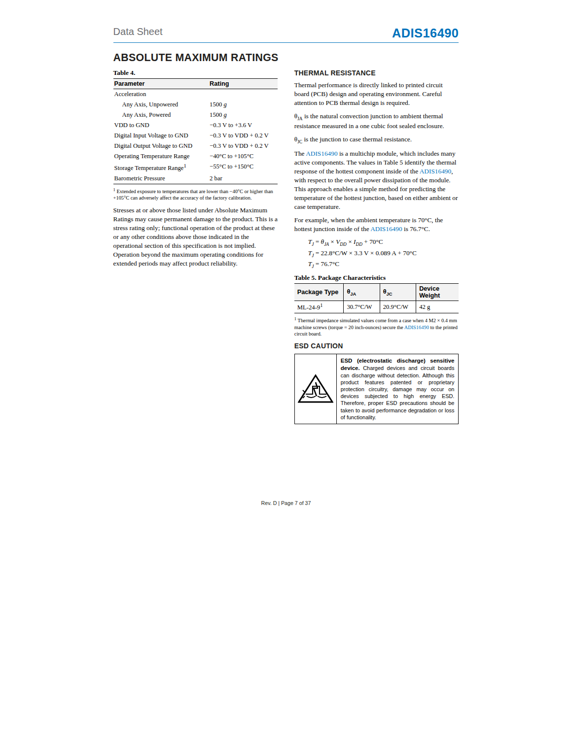Data Sheet
ADIS16490
ABSOLUTE MAXIMUM RATINGS
Table 4.
| Parameter | Rating |
| --- | --- |
| Acceleration | |
| Any Axis, Unpowered | 1500 g |
| Any Axis, Powered | 1500 g |
| VDD to GND | −0.3 V to +3.6 V |
| Digital Input Voltage to GND | −0.3 V to VDD + 0.2 V |
| Digital Output Voltage to GND | −0.3 V to VDD + 0.2 V |
| Operating Temperature Range | −40°C to +105°C |
| Storage Temperature Range 1 | −55°C to +150°C |
| Barometric Pressure | 2 bar |
1 Extended exposure to temperatures that are lower than −40°C or higher than +105°C can adversely affect the accuracy of the factory calibration.
Stresses at or above those listed under Absolute Maximum Ratings may cause permanent damage to the product. This is a stress rating only; functional operation of the product at these or any other conditions above those indicated in the operational section of this specification is not implied. Operation beyond the maximum operating conditions for extended periods may affect product reliability.
THERMAL RESISTANCE
Thermal performance is directly linked to printed circuit board (PCB) design and operating environment. Careful attention to PCB thermal design is required.
θJA is the natural convection junction to ambient thermal resistance measured in a one cubic foot sealed enclosure.
θJC is the junction to case thermal resistance.
The ADIS16490 is a multichip module, which includes many active components. The values in Table 5 identify the thermal response of the hottest component inside of the ADIS16490, with respect to the overall power dissipation of the module. This approach enables a simple method for predicting the temperature of the hottest junction, based on either ambient or case temperature.
For example, when the ambient temperature is 70°C, the hottest junction inside of the ADIS16490 is 76.7°C.
TJ = θJA × VDD × IDD + 70°C
TJ = 22.8°C/W × 3.3 V × 0.089 A + 70°C
TJ = 76.7°C
Table 5. Package Characteristics
| Package Type | θ JA | θ JC | Device Weight |
| --- | --- | --- | --- |
| ML-24-9 1 | 30.7°C/W | 20.9°C/W | 42 g |
1 Thermal impedance simulated values come from a case when 4 M2 × 0.4 mm machine screws (torque = 20 inch-ounces) secure the ADIS16490 to the printed circuit board.
ESD CAUTION
ESD (electrostatic discharge) sensitive device. Charged devices and circuit boards can discharge without detection. Although this product features patented or proprietary protection circuitry, damage may occur on devices subjected to high energy ESD. Therefore, proper ESD precautions should be taken to avoid performance degradation or loss of functionality.
Rev. D | Page 7 of 37